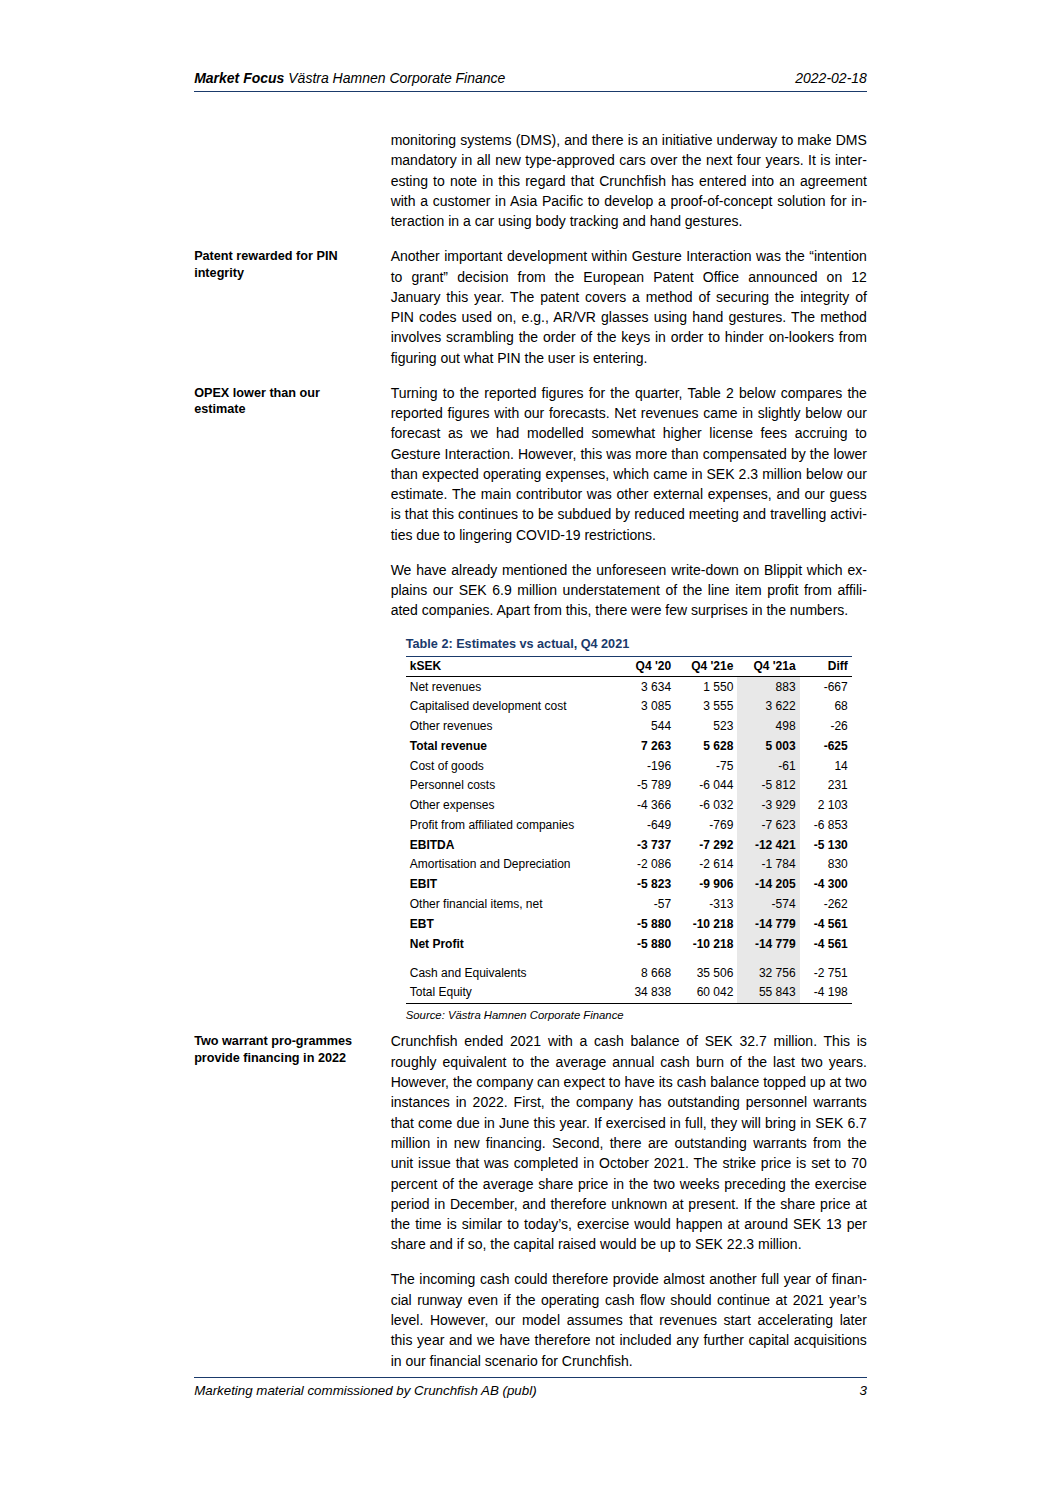Market Focus Västra Hamnen Corporate Finance
2022-02-18
monitoring systems (DMS), and there is an initiative underway to make DMS mandatory in all new type-approved cars over the next four years. It is interesting to note in this regard that Crunchfish has entered into an agreement with a customer in Asia Pacific to develop a proof-of-concept solution for interaction in a car using body tracking and hand gestures.
Patent rewarded for PIN integrity
Another important development within Gesture Interaction was the “intention to grant” decision from the European Patent Office announced on 12 January this year. The patent covers a method of securing the integrity of PIN codes used on, e.g., AR/VR glasses using hand gestures. The method involves scrambling the order of the keys in order to hinder on-lookers from figuring out what PIN the user is entering.
OPEX lower than our estimate
Turning to the reported figures for the quarter, Table 2 below compares the reported figures with our forecasts. Net revenues came in slightly below our forecast as we had modelled somewhat higher license fees accruing to Gesture Interaction. However, this was more than compensated by the lower than expected operating expenses, which came in SEK 2.3 million below our estimate. The main contributor was other external expenses, and our guess is that this continues to be subdued by reduced meeting and travelling activities due to lingering COVID-19 restrictions.
We have already mentioned the unforeseen write-down on Blippit which explains our SEK 6.9 million understatement of the line item profit from affiliated companies. Apart from this, there were few surprises in the numbers.
Table 2: Estimates vs actual, Q4 2021
| kSEK | Q4 '20 | Q4 '21e | Q4 '21a | Diff |
| --- | --- | --- | --- | --- |
| Net revenues | 3 634 | 1 550 | 883 | -667 |
| Capitalised development cost | 3 085 | 3 555 | 3 622 | 68 |
| Other revenues | 544 | 523 | 498 | -26 |
| Total revenue | 7 263 | 5 628 | 5 003 | -625 |
| Cost of goods | -196 | -75 | -61 | 14 |
| Personnel costs | -5 789 | -6 044 | -5 812 | 231 |
| Other expenses | -4 366 | -6 032 | -3 929 | 2 103 |
| Profit from affiliated companies | -649 | -769 | -7 623 | -6 853 |
| EBITDA | -3 737 | -7 292 | -12 421 | -5 130 |
| Amortisation and Depreciation | -2 086 | -2 614 | -1 784 | 830 |
| EBIT | -5 823 | -9 906 | -14 205 | -4 300 |
| Other financial items, net | -57 | -313 | -574 | -262 |
| EBT | -5 880 | -10 218 | -14 779 | -4 561 |
| Net Profit | -5 880 | -10 218 | -14 779 | -4 561 |
| Cash and Equivalents | 8 668 | 35 506 | 32 756 | -2 751 |
| Total Equity | 34 838 | 60 042 | 55 843 | -4 198 |
Source: Västra Hamnen Corporate Finance
Two warrant pro-grammes provide financing in 2022
Crunchfish ended 2021 with a cash balance of SEK 32.7 million. This is roughly equivalent to the average annual cash burn of the last two years. However, the company can expect to have its cash balance topped up at two instances in 2022. First, the company has outstanding personnel warrants that come due in June this year. If exercised in full, they will bring in SEK 6.7 million in new financing. Second, there are outstanding warrants from the unit issue that was completed in October 2021. The strike price is set to 70 percent of the average share price in the two weeks preceding the exercise period in December, and therefore unknown at present. If the share price at the time is similar to today’s, exercise would happen at around SEK 13 per share and if so, the capital raised would be up to SEK 22.3 million.
The incoming cash could therefore provide almost another full year of financial runway even if the operating cash flow should continue at 2021 year’s level. However, our model assumes that revenues start accelerating later this year and we have therefore not included any further capital acquisitions in our financial scenario for Crunchfish.
Marketing material commissioned by Crunchfish AB (publ)
3